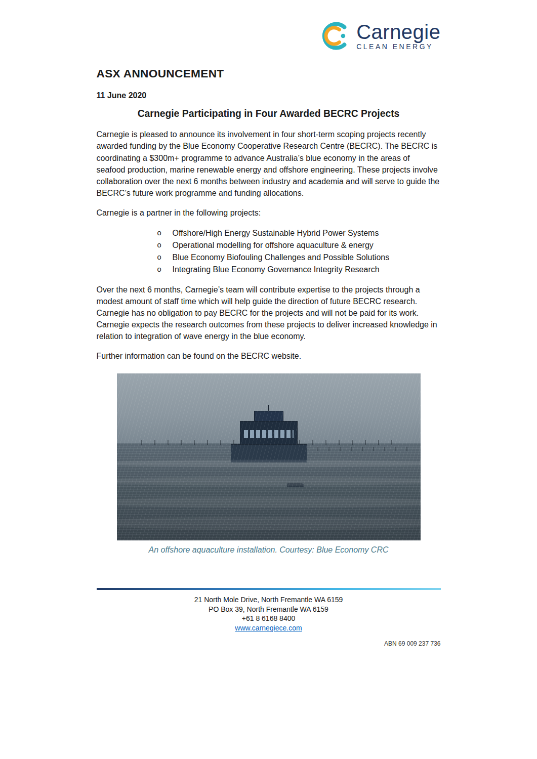Carnegie
CLEAN ENERGY
ASX ANNOUNCEMENT
11 June 2020
Carnegie Participating in Four Awarded BECRC Projects
Carnegie is pleased to announce its involvement in four short-term scoping projects recently awarded funding by the Blue Economy Cooperative Research Centre (BECRC). The BECRC is coordinating a $300m+ programme to advance Australia’s blue economy in the areas of seafood production, marine renewable energy and offshore engineering. These projects involve collaboration over the next 6 months between industry and academia and will serve to guide the BECRC’s future work programme and funding allocations.
Carnegie is a partner in the following projects:
Offshore/High Energy Sustainable Hybrid Power Systems
Operational modelling for offshore aquaculture & energy
Blue Economy Biofouling Challenges and Possible Solutions
Integrating Blue Economy Governance Integrity Research
Over the next 6 months, Carnegie’s team will contribute expertise to the projects through a modest amount of staff time which will help guide the direction of future BECRC research. Carnegie has no obligation to pay BECRC for the projects and will not be paid for its work. Carnegie expects the research outcomes from these projects to deliver increased knowledge in relation to integration of wave energy in the blue economy.
Further information can be found on the BECRC website.
An offshore aquaculture installation. Courtesy: Blue Economy CRC
21 North Mole Drive, North Fremantle WA 6159
PO Box 39, North Fremantle WA 6159
+61 8 6168 8400
www.carnegiece.com
ABN 69 009 237 736